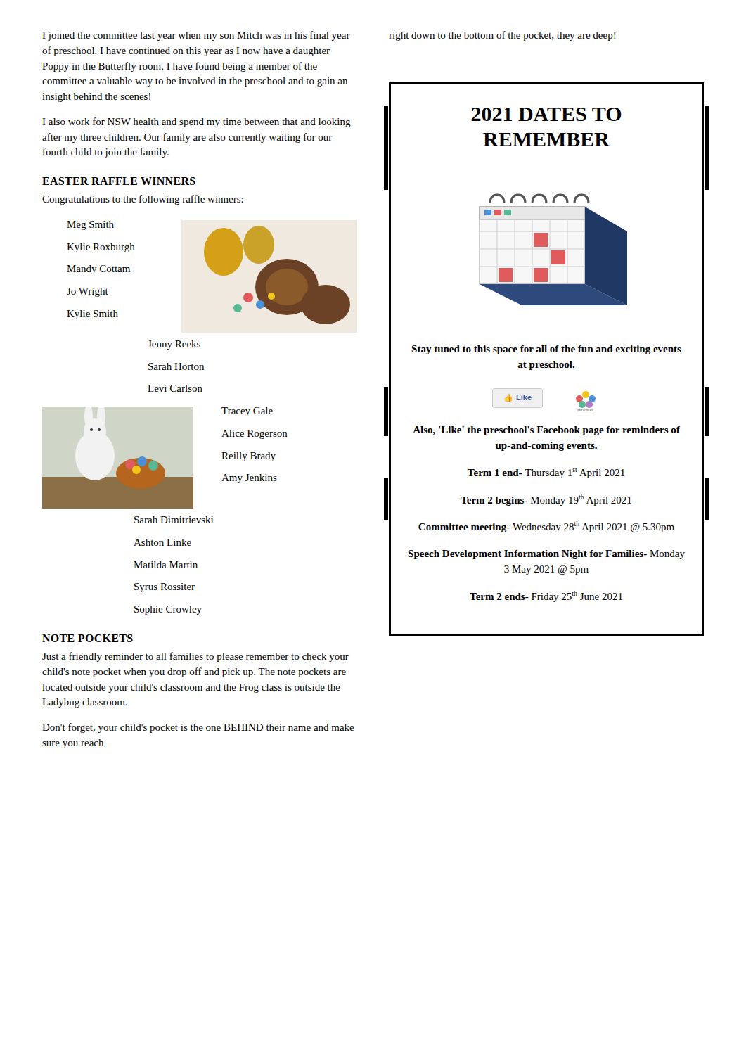I joined the committee last year when my son Mitch was in his final year of preschool. I have continued on this year as I now have a daughter Poppy in the Butterfly room. I have found being a member of the committee a valuable way to be involved in the preschool and to gain an insight behind the scenes!
I also work for NSW health and spend my time between that and looking after my three children. Our family are also currently waiting for our fourth child to join the family.
EASTER RAFFLE WINNERS
Congratulations to the following raffle winners:
Meg Smith
Kylie Roxburgh
Mandy Cottam
Jo Wright
Kylie Smith
Jenny Reeks
Sarah Horton
Levi Carlson
Tracey Gale
Alice Rogerson
Reilly Brady
Amy Jenkins
Sarah Dimitrievski
Ashton Linke
Matilda Martin
Syrus Rossiter
Sophie Crowley
NOTE POCKETS
Just a friendly reminder to all families to please remember to check your child's note pocket when you drop off and pick up. The note pockets are located outside your child's classroom and the Frog class is outside the Ladybug classroom.
Don't forget, your child's pocket is the one BEHIND their name and make sure you reach
right down to the bottom of the pocket, they are deep!
2021 DATES TO REMEMBER
Stay tuned to this space for all of the fun and exciting events at preschool.
👍 Like
Also, 'Like' the preschool's Facebook page for reminders of up-and-coming events.
Term 1 end- Thursday 1st April 2021
Term 2 begins- Monday 19th April 2021
Committee meeting- Wednesday 28th April 2021 @ 5.30pm
Speech Development Information Night for Families- Monday 3 May 2021 @ 5pm
Term 2 ends- Friday 25th June 2021